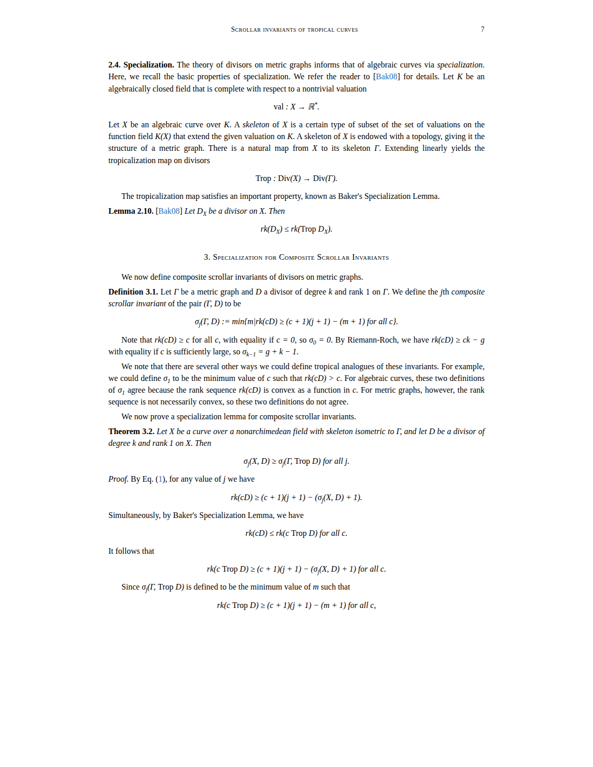Scrollar invariants of tropical curves 7
2.4. Specialization. The theory of divisors on metric graphs informs that of algebraic curves via specialization. Here, we recall the basic properties of specialization. We refer the reader to [Bak08] for details. Let K be an algebraically closed field that is complete with respect to a nontrivial valuation
val : X → ℝ*.
Let X be an algebraic curve over K. A skeleton of X is a certain type of subset of the set of valuations on the function field K(X) that extend the given valuation on K. A skeleton of X is endowed with a topology, giving it the structure of a metric graph. There is a natural map from X to its skeleton Γ. Extending linearly yields the tropicalization map on divisors
Trop : Div(X) → Div(Γ).
The tropicalization map satisfies an important property, known as Baker's Specialization Lemma.
Lemma 2.10. [Bak08] Let DX be a divisor on X. Then
rk(DX) ≤ rk(Trop DX).
3. Specialization for Composite Scrollar Invariants
We now define composite scrollar invariants of divisors on metric graphs.
Definition 3.1. Let Γ be a metric graph and D a divisor of degree k and rank 1 on Γ. We define the jth composite scrollar invariant of the pair (Γ, D) to be
σj(Γ, D) := min{m|rk(cD) ≥ (c + 1)(j + 1) − (m + 1) for all c}.
Note that rk(cD) ≥ c for all c, with equality if c = 0, so σ0 = 0. By Riemann-Roch, we have rk(cD) ≥ ck − g with equality if c is sufficiently large, so σk−1 = g + k − 1.
We note that there are several other ways we could define tropical analogues of these invariants. For example, we could define σ1 to be the minimum value of c such that rk(cD) > c. For algebraic curves, these two definitions of σ1 agree because the rank sequence rk(cD) is convex as a function in c. For metric graphs, however, the rank sequence is not necessarily convex, so these two definitions do not agree.
We now prove a specialization lemma for composite scrollar invariants.
Theorem 3.2. Let X be a curve over a nonarchimedean field with skeleton isometric to Γ, and let D be a divisor of degree k and rank 1 on X. Then
σj(X, D) ≥ σj(Γ, Trop D) for all j.
Proof. By Eq. (1), for any value of j we have
rk(cD) ≥ (c + 1)(j + 1) − (σj(X, D) + 1).
Simultaneously, by Baker's Specialization Lemma, we have
rk(cD) ≤ rk(c Trop D) for all c.
It follows that
rk(c Trop D) ≥ (c + 1)(j + 1) − (σj(X, D) + 1) for all c.
Since σj(Γ, Trop D) is defined to be the minimum value of m such that
rk(c Trop D) ≥ (c + 1)(j + 1) − (m + 1) for all c,